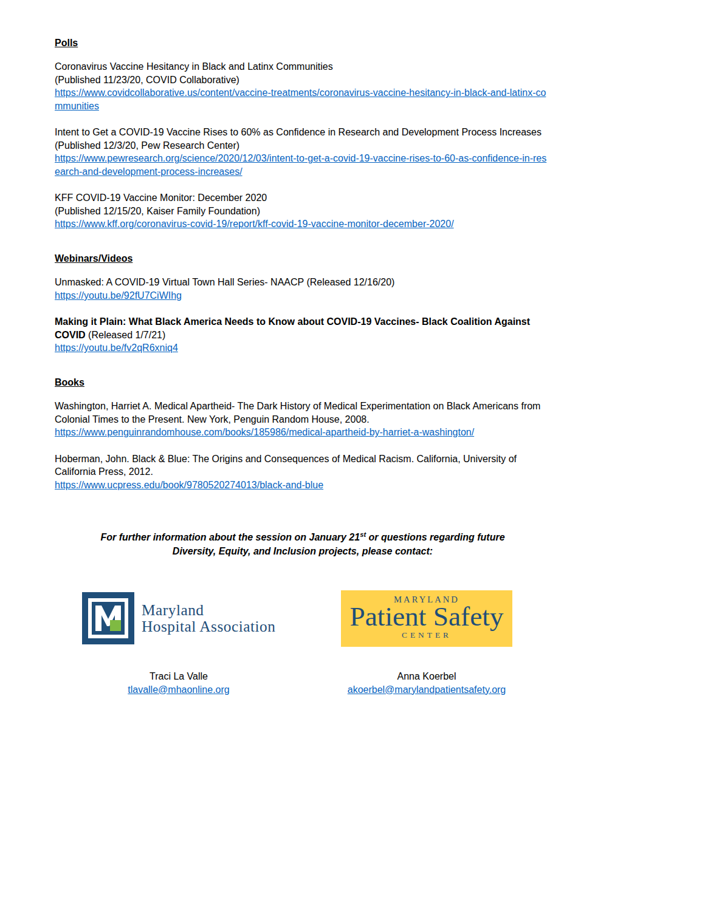Polls
Coronavirus Vaccine Hesitancy in Black and Latinx Communities
(Published 11/23/20, COVID Collaborative)
https://www.covidcollaborative.us/content/vaccine-treatments/coronavirus-vaccine-hesitancy-in-black-and-latinx-communities
Intent to Get a COVID-19 Vaccine Rises to 60% as Confidence in Research and Development Process Increases
(Published 12/3/20, Pew Research Center)
https://www.pewresearch.org/science/2020/12/03/intent-to-get-a-covid-19-vaccine-rises-to-60-as-confidence-in-research-and-development-process-increases/
KFF COVID-19 Vaccine Monitor: December 2020
(Published 12/15/20, Kaiser Family Foundation)
https://www.kff.org/coronavirus-covid-19/report/kff-covid-19-vaccine-monitor-december-2020/
Webinars/Videos
Unmasked: A COVID-19 Virtual Town Hall Series- NAACP (Released 12/16/20)
https://youtu.be/92fU7CiWIhg
Making it Plain: What Black America Needs to Know about COVID-19 Vaccines- Black Coalition Against COVID (Released 1/7/21)
https://youtu.be/fv2qR6xniq4
Books
Washington, Harriet A. Medical Apartheid- The Dark History of Medical Experimentation on Black Americans from Colonial Times to the Present. New York, Penguin Random House, 2008.
https://www.penguinrandomhouse.com/books/185986/medical-apartheid-by-harriet-a-washington/
Hoberman, John. Black & Blue: The Origins and Consequences of Medical Racism. California, University of California Press, 2012.
https://www.ucpress.edu/book/9780520274013/black-and-blue
For further information about the session on January 21st or questions regarding future
Diversity, Equity, and Inclusion projects, please contact:
| Maryland Hospital Association Traci La Valle tlavalle@mhaonline.org | Maryland Patient Safety Center Anna Koerbel akoerbel@marylandpatientsafety.org |